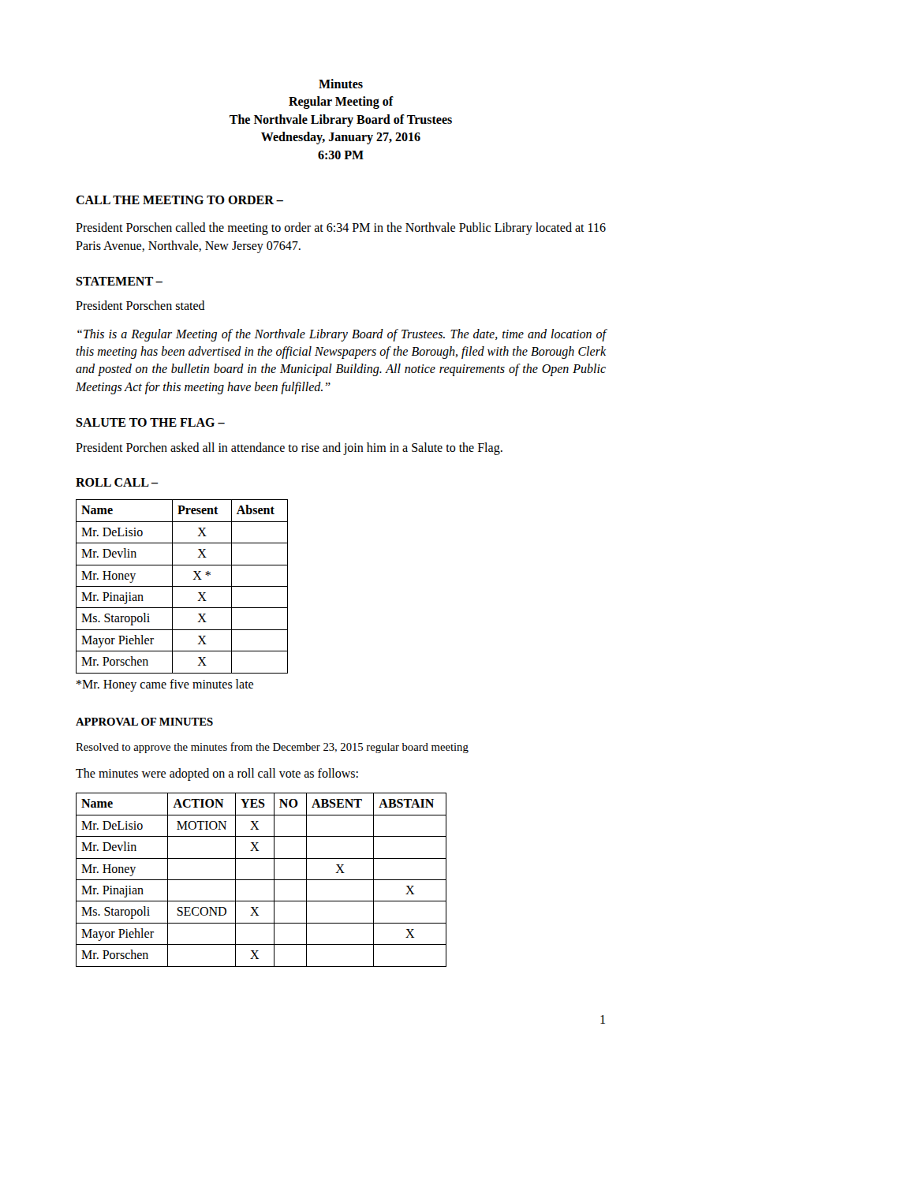Minutes
Regular Meeting of
The Northvale Library Board of Trustees
Wednesday, January 27, 2016
6:30 PM
CALL THE MEETING TO ORDER –
President Porschen called the meeting to order at 6:34 PM in the Northvale Public Library located at 116 Paris Avenue, Northvale, New Jersey 07647.
STATEMENT –
President Porschen stated
“This is a Regular Meeting of the Northvale Library Board of Trustees. The date, time and location of this meeting has been advertised in the official Newspapers of the Borough, filed with the Borough Clerk and posted on the bulletin board in the Municipal Building. All notice requirements of the Open Public Meetings Act for this meeting have been fulfilled.”
SALUTE TO THE FLAG –
President Porchen asked all in attendance to rise and join him in a Salute to the Flag.
ROLL CALL –
| Name | Present | Absent |
| --- | --- | --- |
| Mr. DeLisio | X | |
| Mr. Devlin | X | |
| Mr. Honey | X * | |
| Mr. Pinajian | X | |
| Ms. Staropoli | X | |
| Mayor Piehler | X | |
| Mr. Porschen | X | |
*Mr. Honey came five minutes late
APPROVAL OF MINUTES
Resolved to approve the minutes from the December 23, 2015 regular board meeting
The minutes were adopted on a roll call vote as follows:
| Name | ACTION | YES | NO | ABSENT | ABSTAIN |
| --- | --- | --- | --- | --- | --- |
| Mr. DeLisio | MOTION | X | | | |
| Mr. Devlin | | X | | | |
| Mr. Honey | | | | X | |
| Mr. Pinajian | | | | | X |
| Ms. Staropoli | SECOND | X | | | |
| Mayor Piehler | | | | | X |
| Mr. Porschen | | X | | | |
1